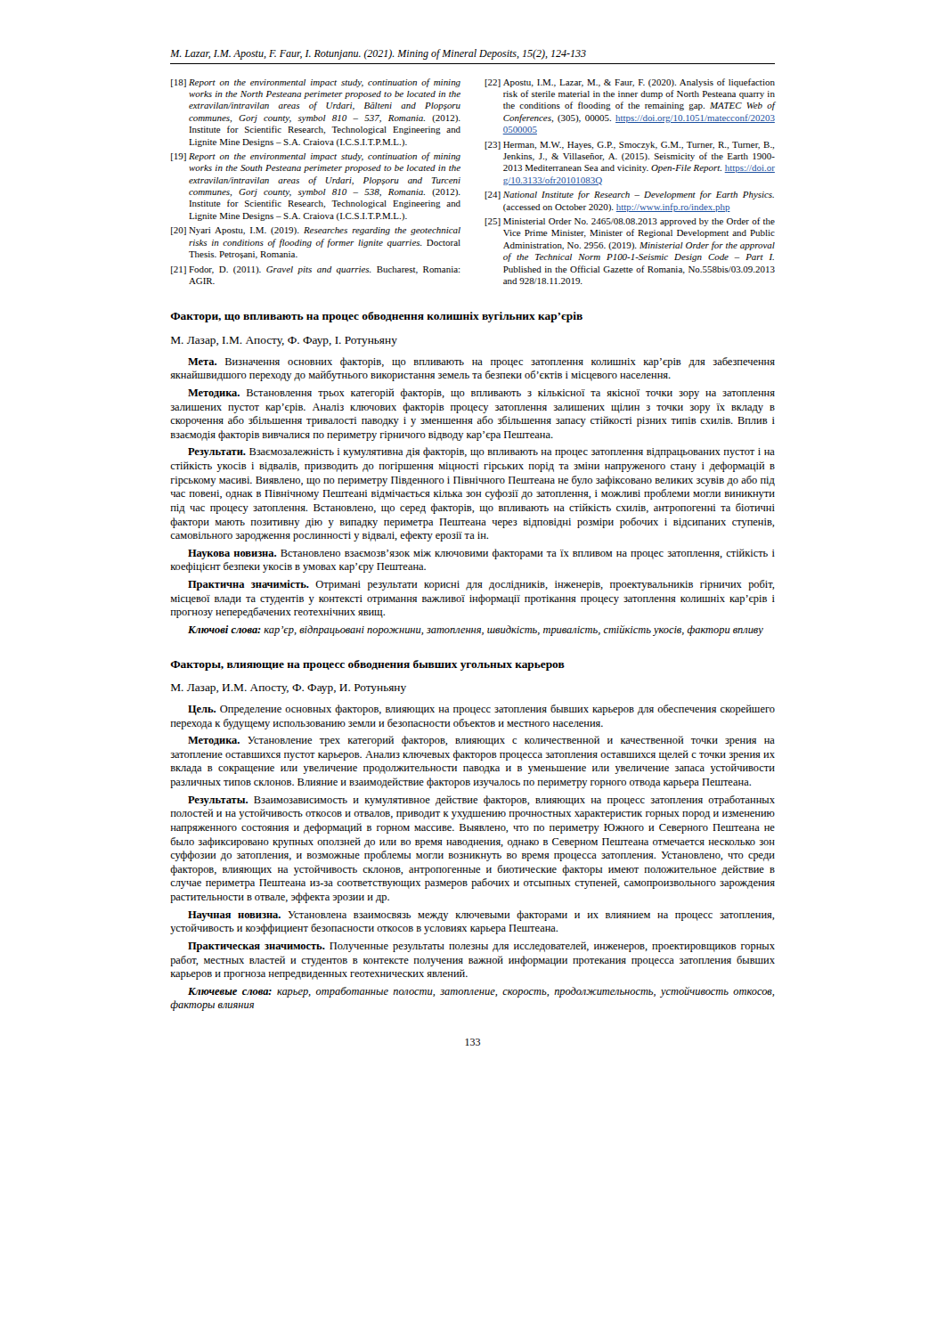M. Lazar, I.M. Apostu, F. Faur, I. Rotunjanu. (2021). Mining of Mineral Deposits, 15(2), 124-133
[18] Report on the environmental impact study, continuation of mining works in the North Pesteana perimeter proposed to be located in the extravilan/intravilan areas of Urdari, Bălteni and Plopșoru communes, Gorj county, symbol 810 – 537, Romania. (2012). Institute for Scientific Research, Technological Engineering and Lignite Mine Designs – S.A. Craiova (I.C.S.I.T.P.M.L.).
[19] Report on the environmental impact study, continuation of mining works in the South Pesteana perimeter proposed to be located in the extravilan/intravilan areas of Urdari, Plopșoru and Turceni communes, Gorj county, symbol 810 – 538, Romania. (2012). Institute for Scientific Research, Technological Engineering and Lignite Mine Designs – S.A. Craiova (I.C.S.I.T.P.M.L.).
[20] Nyari Apostu, I.M. (2019). Researches regarding the geotechnical risks in conditions of flooding of former lignite quarries. Doctoral Thesis. Petroșani, Romania.
[21] Fodor, D. (2011). Gravel pits and quarries. Bucharest, Romania: AGIR.
[22] Apostu, I.M., Lazar, M., & Faur, F. (2020). Analysis of liquefaction risk of sterile material in the inner dump of North Pesteana quarry in the conditions of flooding of the remaining gap. MATEC Web of Conferences, (305), 00005. https://doi.org/10.1051/matecconf/202030500005
[23] Herman, M.W., Hayes, G.P., Smoczyk, G.M., Turner, R., Turner, B., Jenkins, J., & Villaseñor, A. (2015). Seismicity of the Earth 1900-2013 Mediterranean Sea and vicinity. Open-File Report. https://doi.org/10.3133/ofr20101083Q
[24] National Institute for Research – Development for Earth Physics. (accessed on October 2020). http://www.infp.ro/index.php
[25] Ministerial Order No. 2465/08.08.2013 approved by the Order of the Vice Prime Minister, Minister of Regional Development and Public Administration, No. 2956. (2019). Ministerial Order for the approval of the Technical Norm P100-1-Seismic Design Code – Part I. Published in the Official Gazette of Romania, No.558bis/03.09.2013 and 928/18.11.2019.
Фактори, що впливають на процес обводнення колишніх вугільних кар’єрів
М. Лазар, І.М. Апосту, Ф. Фаур, І. Ротуньяну
Мета. Визначення основних факторів, що впливають на процес затоплення колишніх кар’єрів для забезпечення якнайшвидшого переходу до майбутнього використання земель та безпеки об’єктів і місцевого населення.
Методика. Встановлення трьох категорій факторів, що впливають з кількісної та якісної точки зору на затоплення залишених пустот кар’єрів. Аналіз ключових факторів процесу затоплення залишених щілин з точки зору їх вкладу в скорочення або збільшення тривалості паводку і у зменшення або збільшення запасу стійкості різних типів схилів. Вплив і взаємодія факторів вивчалися по периметру гірничого відводу кар’єра Пештеана.
Результати. Взаємозалежність і кумулятивна дія факторів, що впливають на процес затоплення відпрацьованих пустот і на стійкість укосів і відвалів, призводить до погіршення міцності гірських порід та зміни напруженого стану і деформацій в гірському масиві. Виявлено, що по периметру Південного і Північного Пештеана не було зафіксовано великих зсувів до або під час повені, однак в Північному Пештеані відмічається кілька зон суфозії до затоплення, і можливі проблеми могли виникнути під час процесу затоплення. Встановлено, що серед факторів, що впливають на стійкість схилів, антропогенні та біотичні фактори мають позитивну дію у випадку периметра Пештеана через відповідні розміри робочих і відсипаних ступенів, самовільного зародження рослинності у відвалі, ефекту ерозії та ін.
Наукова новизна. Встановлено взаємозв’язок між ключовими факторами та їх впливом на процес затоплення, стійкість і коефіцієнт безпеки укосів в умовах кар’єру Пештеана.
Практична значимість. Отримані результати корисні для дослідників, інженерів, проектувальників гірничих робіт, місцевої влади та студентів у контексті отримання важливої інформації протікання процесу затоплення колишніх кар’єрів і прогнозу непередбачених геотехнічних явищ.
Ключові слова: кар’єр, відпрацьовані порожнини, затоплення, швидкість, тривалість, стійкість укосів, фактори впливу
Факторы, влияющие на процесс обводнения бывших угольных карьеров
М. Лазар, И.М. Апосту, Ф. Фаур, И. Ротуньяну
Цель. Определение основных факторов, влияющих на процесс затопления бывших карьеров для обеспечения скорейшего перехода к будущему использованию земли и безопасности объектов и местного населения.
Методика. Установление трех категорий факторов, влияющих с количественной и качественной точки зрения на затопление оставшихся пустот карьеров. Анализ ключевых факторов процесса затопления оставшихся щелей с точки зрения их вклада в сокращение или увеличение продолжительности паводка и в уменьшение или увеличение запаса устойчивости различных типов склонов. Влияние и взаимодействие факторов изучалось по периметру горного отвода карьера Пештеана.
Результаты. Взаимозависимость и кумулятивное действие факторов, влияющих на процесс затопления отработанных полостей и на устойчивость откосов и отвалов, приводит к ухудшению прочностных характеристик горных пород и изменению напряженного состояния и деформаций в горном массиве. Выявлено, что по периметру Южного и Северного Пештеана не было зафиксировано крупных оползней до или во время наводнения, однако в Северном Пештеана отмечается несколько зон суффозии до затопления, и возможные проблемы могли возникнуть во время процесса затопления. Установлено, что среди факторов, влияющих на устойчивость склонов, антропогенные и биотические факторы имеют положительное действие в случае периметра Пештеана из-за соответствующих размеров рабочих и отсыпных ступеней, самопроизвольного зарождения растительности в отвале, эффекта эрозии и др.
Научная новизна. Установлена взаимосвязь между ключевыми факторами и их влиянием на процесс затопления, устойчивость и коэффициент безопасности откосов в условиях карьера Пештеана.
Практическая значимость. Полученные результаты полезны для исследователей, инженеров, проектировщиков горных работ, местных властей и студентов в контексте получения важной информации протекания процесса затопления бывших карьеров и прогноза непредвиденных геотехнических явлений.
Ключевые слова: карьер, отработанные полости, затопление, скорость, продолжительность, устойчивость откосов, факторы влияния
133